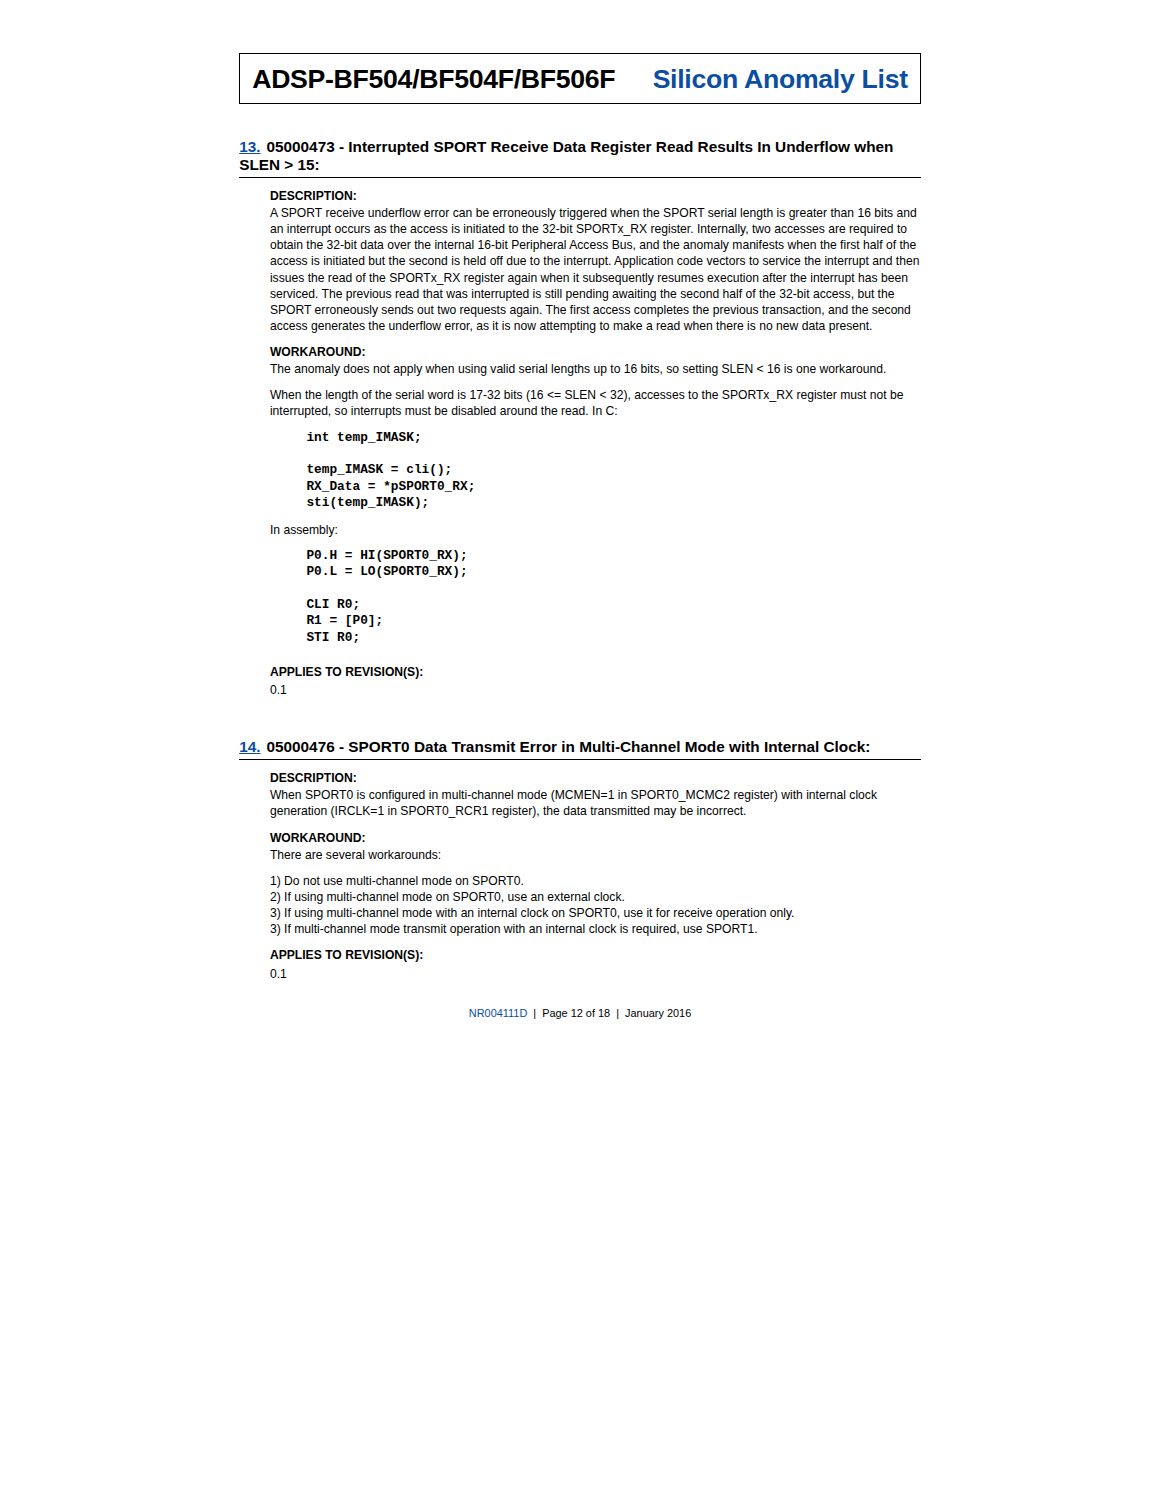ADSP-BF504/BF504F/BF506F
Silicon Anomaly List
13. 05000473 - Interrupted SPORT Receive Data Register Read Results In Underflow when SLEN > 15:
DESCRIPTION:
A SPORT receive underflow error can be erroneously triggered when the SPORT serial length is greater than 16 bits and an interrupt occurs as the access is initiated to the 32-bit SPORTx_RX register. Internally, two accesses are required to obtain the 32-bit data over the internal 16-bit Peripheral Access Bus, and the anomaly manifests when the first half of the access is initiated but the second is held off due to the interrupt. Application code vectors to service the interrupt and then issues the read of the SPORTx_RX register again when it subsequently resumes execution after the interrupt has been serviced. The previous read that was interrupted is still pending awaiting the second half of the 32-bit access, but the SPORT erroneously sends out two requests again. The first access completes the previous transaction, and the second access generates the underflow error, as it is now attempting to make a read when there is no new data present.
WORKAROUND:
The anomaly does not apply when using valid serial lengths up to 16 bits, so setting SLEN < 16 is one workaround.
When the length of the serial word is 17-32 bits (16 <= SLEN < 32), accesses to the SPORTx_RX register must not be interrupted, so interrupts must be disabled around the read. In C:
int temp_IMASK;

temp_IMASK = cli();
RX_Data = *pSPORT0_RX;
sti(temp_IMASK);
In assembly:
P0.H = HI(SPORT0_RX);
P0.L = LO(SPORT0_RX);

CLI R0;
R1 = [P0];
STI R0;
APPLIES TO REVISION(S):
0.1
14. 05000476 - SPORT0 Data Transmit Error in Multi-Channel Mode with Internal Clock:
DESCRIPTION:
When SPORT0 is configured in multi-channel mode (MCMEN=1 in SPORT0_MCMC2 register) with internal clock generation (IRCLK=1 in SPORT0_RCR1 register), the data transmitted may be incorrect.
WORKAROUND:
There are several workarounds:
1) Do not use multi-channel mode on SPORT0.
2) If using multi-channel mode on SPORT0, use an external clock.
3) If using multi-channel mode with an internal clock on SPORT0, use it for receive operation only.
3) If multi-channel mode transmit operation with an internal clock is required, use SPORT1.
APPLIES TO REVISION(S):
0.1
NR004111D|Page 12 of 18|January 2016